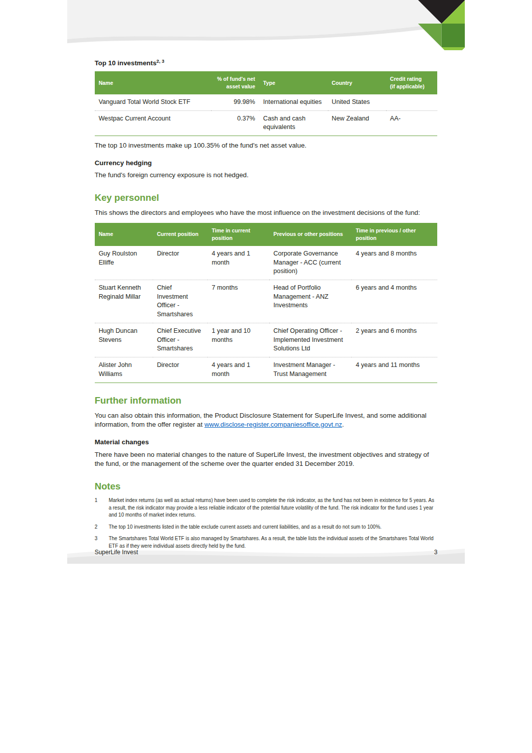Top 10 investments2, 3
| Name | % of fund's net asset value | Type | Country | Credit rating (if applicable) |
| --- | --- | --- | --- | --- |
| Vanguard Total World Stock ETF | 99.98% | International equities | United States | |
| Westpac Current Account | 0.37% | Cash and cash equivalents | New Zealand | AA- |
The top 10 investments make up 100.35% of the fund's net asset value.
Currency hedging
The fund's foreign currency exposure is not hedged.
Key personnel
This shows the directors and employees who have the most influence on the investment decisions of the fund:
| Name | Current position | Time in current position | Previous or other positions | Time in previous / other position |
| --- | --- | --- | --- | --- |
| Guy Roulston Elliffe | Director | 4 years and 1 month | Corporate Governance Manager - ACC (current position) | 4 years and 8 months |
| Stuart Kenneth Reginald Millar | Chief Investment Officer - Smartshares | 7 months | Head of Portfolio Management - ANZ Investments | 6 years and 4 months |
| Hugh Duncan Stevens | Chief Executive Officer - Smartshares | 1 year and 10 months | Chief Operating Officer - Implemented Investment Solutions Ltd | 2 years and 6 months |
| Alister John Williams | Director | 4 years and 1 month | Investment Manager - Trust Management | 4 years and 11 months |
Further information
You can also obtain this information, the Product Disclosure Statement for SuperLife Invest, and some additional information, from the offer register at www.disclose-register.companiesoffice.govt.nz.
Material changes
There have been no material changes to the nature of SuperLife Invest, the investment objectives and strategy of the fund, or the management of the scheme over the quarter ended 31 December 2019.
Notes
1 Market index returns (as well as actual returns) have been used to complete the risk indicator, as the fund has not been in existence for 5 years. As a result, the risk indicator may provide a less reliable indicator of the potential future volatility of the fund. The risk indicator for the fund uses 1 year and 10 months of market index returns.
2 The top 10 investments listed in the table exclude current assets and current liabilities, and as a result do not sum to 100%.
3 The Smartshares Total World ETF is also managed by Smartshares. As a result, the table lists the individual assets of the Smartshares Total World ETF as if they were individual assets directly held by the fund.
SuperLife Invest
3